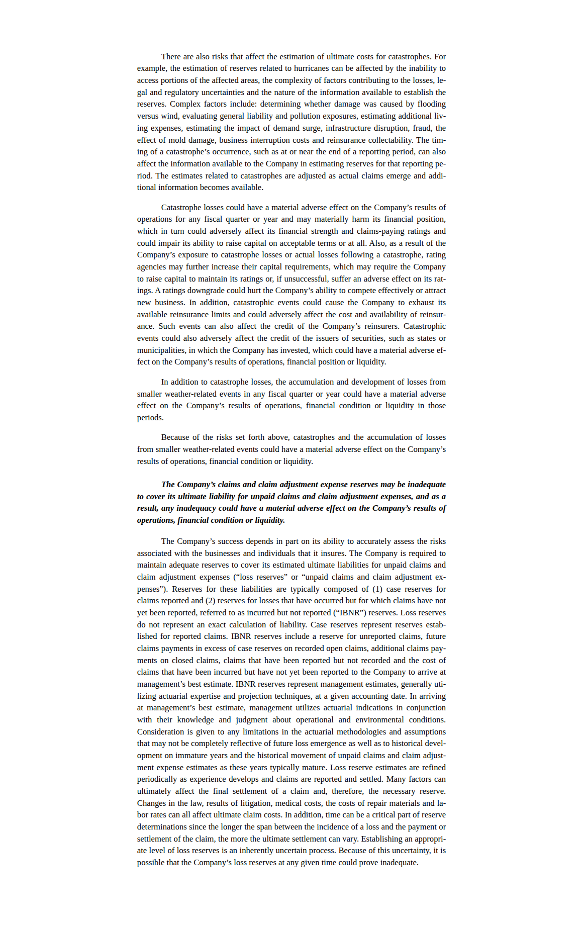There are also risks that affect the estimation of ultimate costs for catastrophes. For example, the estimation of reserves related to hurricanes can be affected by the inability to access portions of the affected areas, the complexity of factors contributing to the losses, legal and regulatory uncertainties and the nature of the information available to establish the reserves. Complex factors include: determining whether damage was caused by flooding versus wind, evaluating general liability and pollution exposures, estimating additional living expenses, estimating the impact of demand surge, infrastructure disruption, fraud, the effect of mold damage, business interruption costs and reinsurance collectability. The timing of a catastrophe’s occurrence, such as at or near the end of a reporting period, can also affect the information available to the Company in estimating reserves for that reporting period. The estimates related to catastrophes are adjusted as actual claims emerge and additional information becomes available.
Catastrophe losses could have a material adverse effect on the Company’s results of operations for any fiscal quarter or year and may materially harm its financial position, which in turn could adversely affect its financial strength and claims-paying ratings and could impair its ability to raise capital on acceptable terms or at all. Also, as a result of the Company’s exposure to catastrophe losses or actual losses following a catastrophe, rating agencies may further increase their capital requirements, which may require the Company to raise capital to maintain its ratings or, if unsuccessful, suffer an adverse effect on its ratings. A ratings downgrade could hurt the Company’s ability to compete effectively or attract new business. In addition, catastrophic events could cause the Company to exhaust its available reinsurance limits and could adversely affect the cost and availability of reinsurance. Such events can also affect the credit of the Company’s reinsurers. Catastrophic events could also adversely affect the credit of the issuers of securities, such as states or municipalities, in which the Company has invested, which could have a material adverse effect on the Company’s results of operations, financial position or liquidity.
In addition to catastrophe losses, the accumulation and development of losses from smaller weather-related events in any fiscal quarter or year could have a material adverse effect on the Company’s results of operations, financial condition or liquidity in those periods.
Because of the risks set forth above, catastrophes and the accumulation of losses from smaller weather-related events could have a material adverse effect on the Company’s results of operations, financial condition or liquidity.
The Company’s claims and claim adjustment expense reserves may be inadequate to cover its ultimate liability for unpaid claims and claim adjustment expenses, and as a result, any inadequacy could have a material adverse effect on the Company’s results of operations, financial condition or liquidity.
The Company’s success depends in part on its ability to accurately assess the risks associated with the businesses and individuals that it insures. The Company is required to maintain adequate reserves to cover its estimated ultimate liabilities for unpaid claims and claim adjustment expenses (“loss reserves” or “unpaid claims and claim adjustment expenses”). Reserves for these liabilities are typically composed of (1) case reserves for claims reported and (2) reserves for losses that have occurred but for which claims have not yet been reported, referred to as incurred but not reported (“IBNR”) reserves. Loss reserves do not represent an exact calculation of liability. Case reserves represent reserves established for reported claims. IBNR reserves include a reserve for unreported claims, future claims payments in excess of case reserves on recorded open claims, additional claims payments on closed claims, claims that have been reported but not recorded and the cost of claims that have been incurred but have not yet been reported to the Company to arrive at management’s best estimate. IBNR reserves represent management estimates, generally utilizing actuarial expertise and projection techniques, at a given accounting date. In arriving at management’s best estimate, management utilizes actuarial indications in conjunction with their knowledge and judgment about operational and environmental conditions. Consideration is given to any limitations in the actuarial methodologies and assumptions that may not be completely reflective of future loss emergence as well as to historical development on immature years and the historical movement of unpaid claims and claim adjustment expense estimates as these years typically mature. Loss reserve estimates are refined periodically as experience develops and claims are reported and settled. Many factors can ultimately affect the final settlement of a claim and, therefore, the necessary reserve. Changes in the law, results of litigation, medical costs, the costs of repair materials and labor rates can all affect ultimate claim costs. In addition, time can be a critical part of reserve determinations since the longer the span between the incidence of a loss and the payment or settlement of the claim, the more the ultimate settlement can vary. Establishing an appropriate level of loss reserves is an inherently uncertain process. Because of this uncertainty, it is possible that the Company’s loss reserves at any given time could prove inadequate.